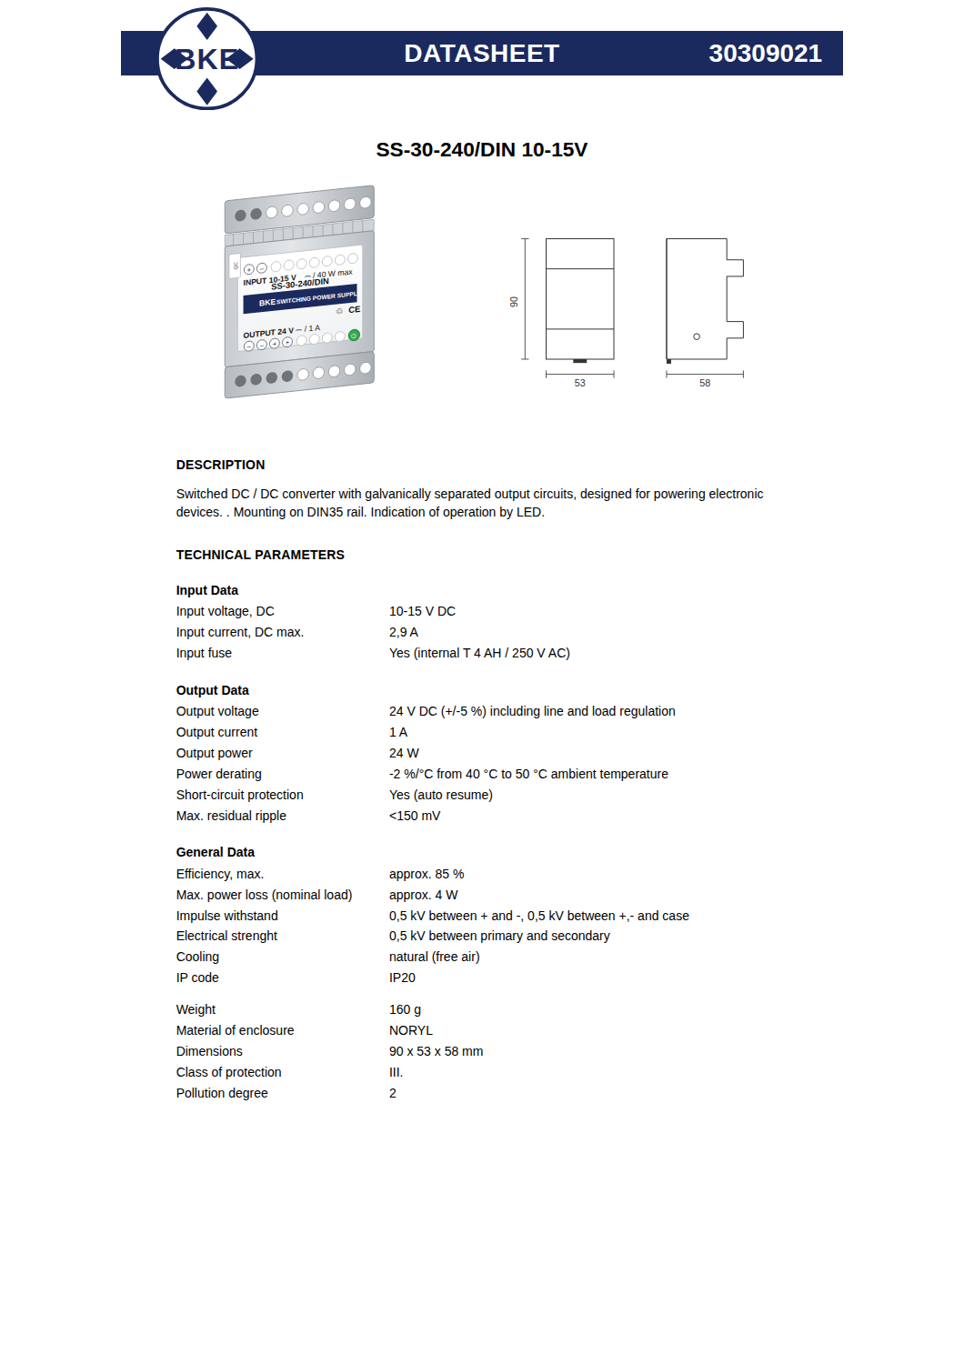DATASHEET
30309021
BKE
SS-30-240/DIN 10-15V
+ – INPUT 10-15 V ⎓ / 40 W max SS-30-240/DIN BKE SWITCHING POWER SUPPLY ♲ CE OUTPUT 24 V ⎓ / 1 A – – + + ⏻ QC
90 53 58
DESCRIPTION
Switched DC / DC converter with galvanically separated output circuits, designed for powering electronic devices. . Mounting on DIN35 rail. Indication of operation by LED.
TECHNICAL PARAMETERS
Input Data
| Input voltage, DC | 10-15 V DC |
| Input current, DC max. | 2,9 A |
| Input fuse | Yes (internal T 4 AH / 250 V AC) |
Output Data
| Output voltage | 24 V DC (+/-5 %) including line and load regulation |
| Output current | 1 A |
| Output power | 24 W |
| Power derating | -2 %/°C from 40 °C to 50 °C ambient temperature |
| Short-circuit protection | Yes (auto resume) |
| Max. residual ripple | <150 mV |
General Data
| Efficiency, max. | approx. 85 % |
| Max. power loss (nominal load) | approx. 4 W |
| Impulse withstand | 0,5 kV between + and -, 0,5 kV between +,- and case |
| Electrical strenght | 0,5 kV between primary and secondary |
| Cooling | natural (free air) |
| IP code | IP20 |
| Weight | 160 g |
| Material of enclosure | NORYL |
| Dimensions | 90 x 53 x 58 mm |
| Class of protection | III. |
| Pollution degree | 2 |